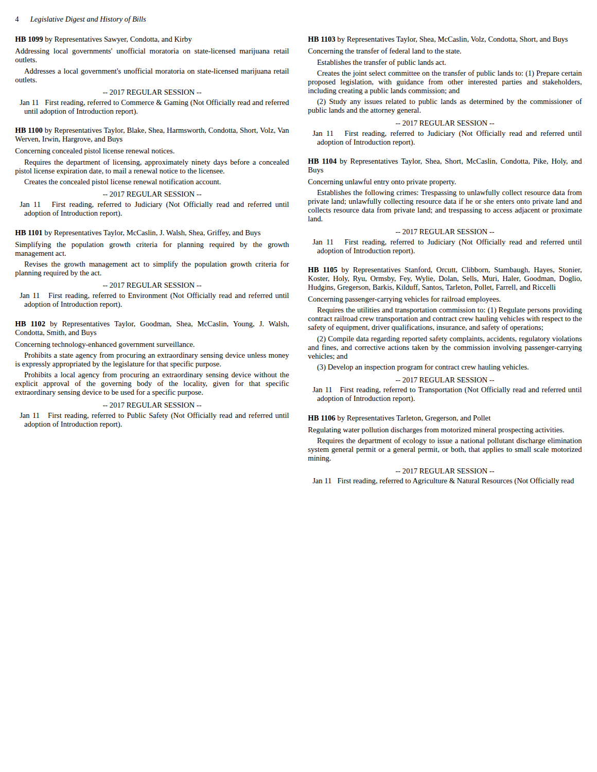4 Legislative Digest and History of Bills
HB 1099 by Representatives Sawyer, Condotta, and Kirby
Addressing local governments' unofficial moratoria on state-licensed marijuana retail outlets.
Addresses a local government's unofficial moratoria on state-licensed marijuana retail outlets.
-- 2017 REGULAR SESSION --
Jan 11 First reading, referred to Commerce & Gaming (Not Officially read and referred until adoption of Introduction report).
HB 1100 by Representatives Taylor, Blake, Shea, Harmsworth, Condotta, Short, Volz, Van Werven, Irwin, Hargrove, and Buys
Concerning concealed pistol license renewal notices.
Requires the department of licensing, approximately ninety days before a concealed pistol license expiration date, to mail a renewal notice to the licensee.
Creates the concealed pistol license renewal notification account.
-- 2017 REGULAR SESSION --
Jan 11 First reading, referred to Judiciary (Not Officially read and referred until adoption of Introduction report).
HB 1101 by Representatives Taylor, McCaslin, J. Walsh, Shea, Griffey, and Buys
Simplifying the population growth criteria for planning required by the growth management act.
Revises the growth management act to simplify the population growth criteria for planning required by the act.
-- 2017 REGULAR SESSION --
Jan 11 First reading, referred to Environment (Not Officially read and referred until adoption of Introduction report).
HB 1102 by Representatives Taylor, Goodman, Shea, McCaslin, Young, J. Walsh, Condotta, Smith, and Buys
Concerning technology-enhanced government surveillance.
Prohibits a state agency from procuring an extraordinary sensing device unless money is expressly appropriated by the legislature for that specific purpose.
Prohibits a local agency from procuring an extraordinary sensing device without the explicit approval of the governing body of the locality, given for that specific extraordinary sensing device to be used for a specific purpose.
-- 2017 REGULAR SESSION --
Jan 11 First reading, referred to Public Safety (Not Officially read and referred until adoption of Introduction report).
HB 1103 by Representatives Taylor, Shea, McCaslin, Volz, Condotta, Short, and Buys
Concerning the transfer of federal land to the state.
Establishes the transfer of public lands act.
Creates the joint select committee on the transfer of public lands to: (1) Prepare certain proposed legislation, with guidance from other interested parties and stakeholders, including creating a public lands commission; and
(2) Study any issues related to public lands as determined by the commissioner of public lands and the attorney general.
-- 2017 REGULAR SESSION --
Jan 11 First reading, referred to Judiciary (Not Officially read and referred until adoption of Introduction report).
HB 1104 by Representatives Taylor, Shea, Short, McCaslin, Condotta, Pike, Holy, and Buys
Concerning unlawful entry onto private property.
Establishes the following crimes: Trespassing to unlawfully collect resource data from private land; unlawfully collecting resource data if he or she enters onto private land and collects resource data from private land; and trespassing to access adjacent or proximate land.
-- 2017 REGULAR SESSION --
Jan 11 First reading, referred to Judiciary (Not Officially read and referred until adoption of Introduction report).
HB 1105 by Representatives Stanford, Orcutt, Clibborn, Stambaugh, Hayes, Stonier, Koster, Holy, Ryu, Ormsby, Fey, Wylie, Dolan, Sells, Muri, Haler, Goodman, Doglio, Hudgins, Gregerson, Barkis, Kilduff, Santos, Tarleton, Pollet, Farrell, and Riccelli
Concerning passenger-carrying vehicles for railroad employees.
Requires the utilities and transportation commission to: (1) Regulate persons providing contract railroad crew transportation and contract crew hauling vehicles with respect to the safety of equipment, driver qualifications, insurance, and safety of operations;
(2) Compile data regarding reported safety complaints, accidents, regulatory violations and fines, and corrective actions taken by the commission involving passenger-carrying vehicles; and
(3) Develop an inspection program for contract crew hauling vehicles.
-- 2017 REGULAR SESSION --
Jan 11 First reading, referred to Transportation (Not Officially read and referred until adoption of Introduction report).
HB 1106 by Representatives Tarleton, Gregerson, and Pollet
Regulating water pollution discharges from motorized mineral prospecting activities.
Requires the department of ecology to issue a national pollutant discharge elimination system general permit or a general permit, or both, that applies to small scale motorized mining.
-- 2017 REGULAR SESSION --
Jan 11 First reading, referred to Agriculture & Natural Resources (Not Officially read